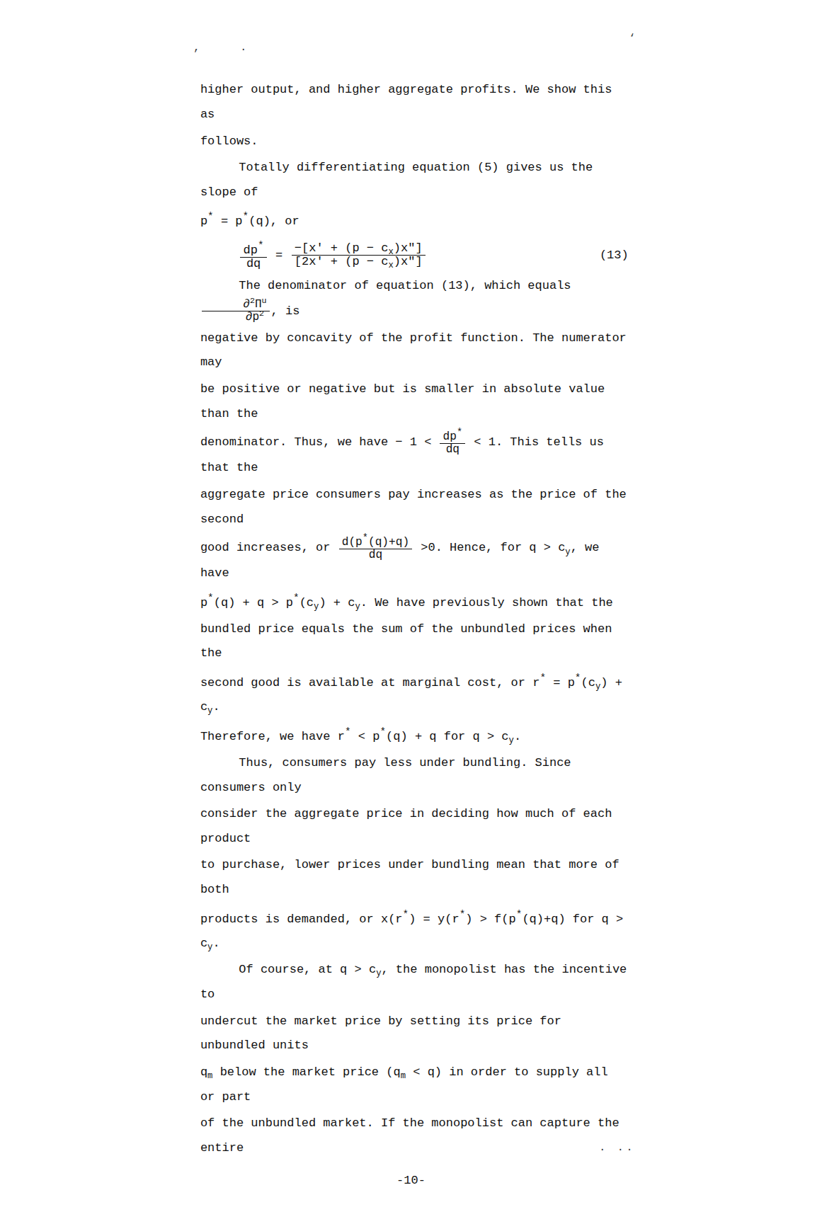‘
, .
higher output, and higher aggregate profits. We show this as
follows.
Totally differentiating equation (5) gives us the slope of
p* = p*(q), or
dp* dq = −[x' + (p − cx)x"] [2x' + (p − cx)x"] (13)
The denominator of equation (13), which equals ∂2Πu ∂p2 , is
negative by concavity of the profit function. The numerator may
be positive or negative but is smaller in absolute value than the
denominator. Thus, we have − 1 < dp* dq < 1. This tells us that the
aggregate price consumers pay increases as the price of the second
good increases, or d(p*(q)+q) dq >0. Hence, for q > cy, we have
p*(q) + q > p*(cy) + cy. We have previously shown that the
bundled price equals the sum of the unbundled prices when the
second good is available at marginal cost, or r* = p*(cy) + cy.
Therefore, we have r* < p*(q) + q for q > cy.
Thus, consumers pay less under bundling. Since consumers only
consider the aggregate price in deciding how much of each product
to purchase, lower prices under bundling mean that more of both
products is demanded, or x(r*) = y(r*) > f(p*(q)+q) for q > cy.
Of course, at q > cy, the monopolist has the incentive to
undercut the market price by setting its price for unbundled units
qm below the market price (qm < q) in order to supply all or part
of the unbundled market. If the monopolist can capture the entire
. ..
-10-